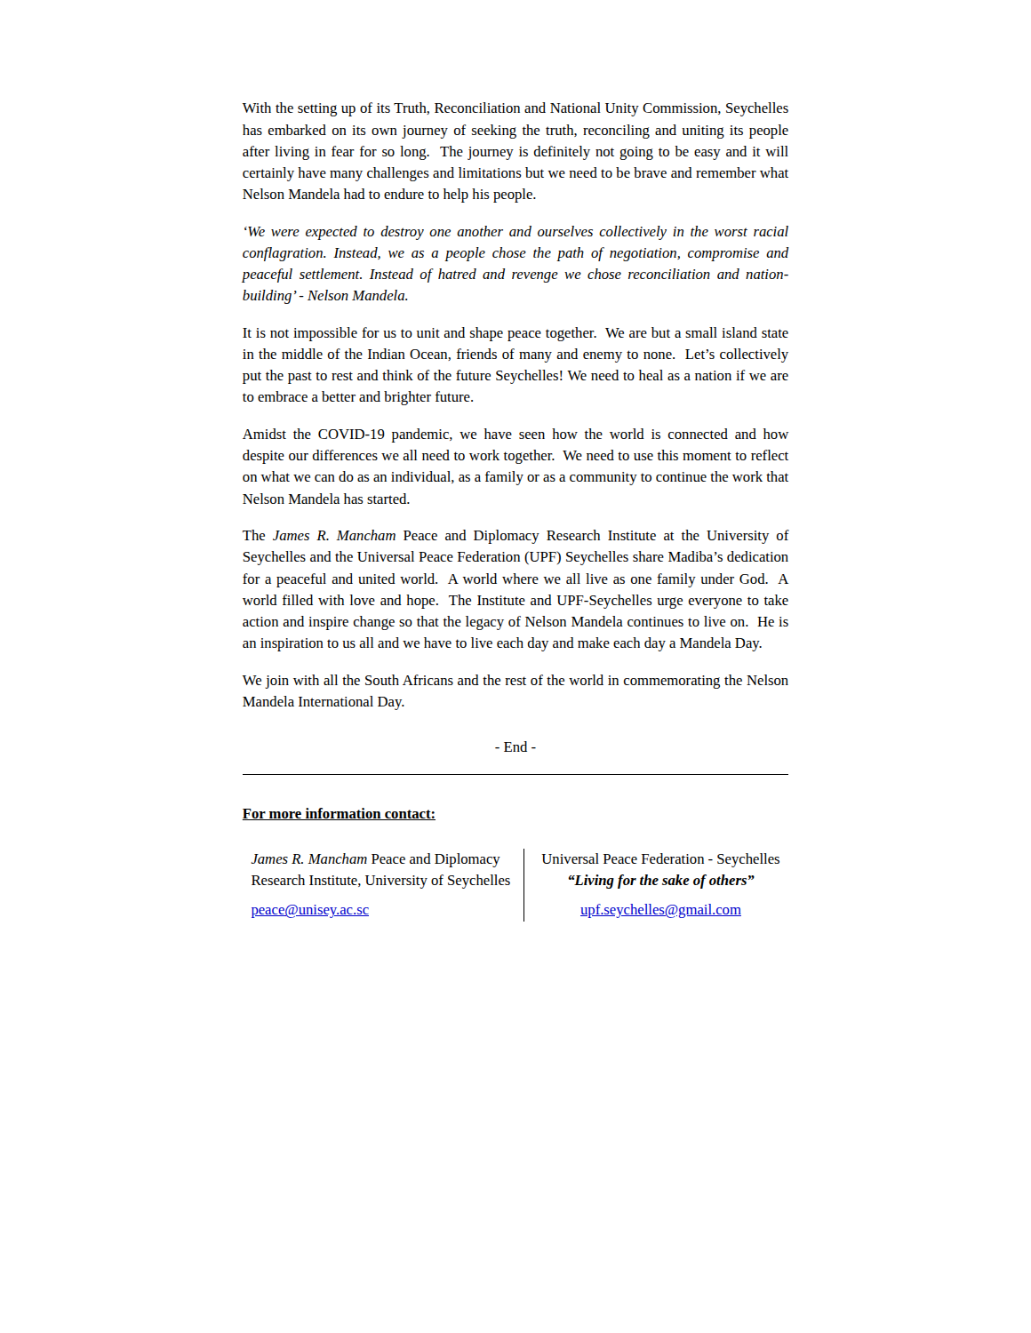With the setting up of its Truth, Reconciliation and National Unity Commission, Seychelles has embarked on its own journey of seeking the truth, reconciling and uniting its people after living in fear for so long. The journey is definitely not going to be easy and it will certainly have many challenges and limitations but we need to be brave and remember what Nelson Mandela had to endure to help his people.
‘We were expected to destroy one another and ourselves collectively in the worst racial conflagration. Instead, we as a people chose the path of negotiation, compromise and peaceful settlement. Instead of hatred and revenge we chose reconciliation and nation-building’ - Nelson Mandela.
It is not impossible for us to unit and shape peace together. We are but a small island state in the middle of the Indian Ocean, friends of many and enemy to none. Let’s collectively put the past to rest and think of the future Seychelles! We need to heal as a nation if we are to embrace a better and brighter future.
Amidst the COVID-19 pandemic, we have seen how the world is connected and how despite our differences we all need to work together. We need to use this moment to reflect on what we can do as an individual, as a family or as a community to continue the work that Nelson Mandela has started.
The James R. Mancham Peace and Diplomacy Research Institute at the University of Seychelles and the Universal Peace Federation (UPF) Seychelles share Madiba’s dedication for a peaceful and united world. A world where we all live as one family under God. A world filled with love and hope. The Institute and UPF-Seychelles urge everyone to take action and inspire change so that the legacy of Nelson Mandela continues to live on. He is an inspiration to us all and we have to live each day and make each day a Mandela Day.
We join with all the South Africans and the rest of the world in commemorating the Nelson Mandela International Day.
- End -
For more information contact:
| James R. Mancham Peace and Diplomacy Research Institute, University of Seychelles peace@unisey.ac.sc | Universal Peace Federation - Seychelles “Living for the sake of others” upf.seychelles@gmail.com |